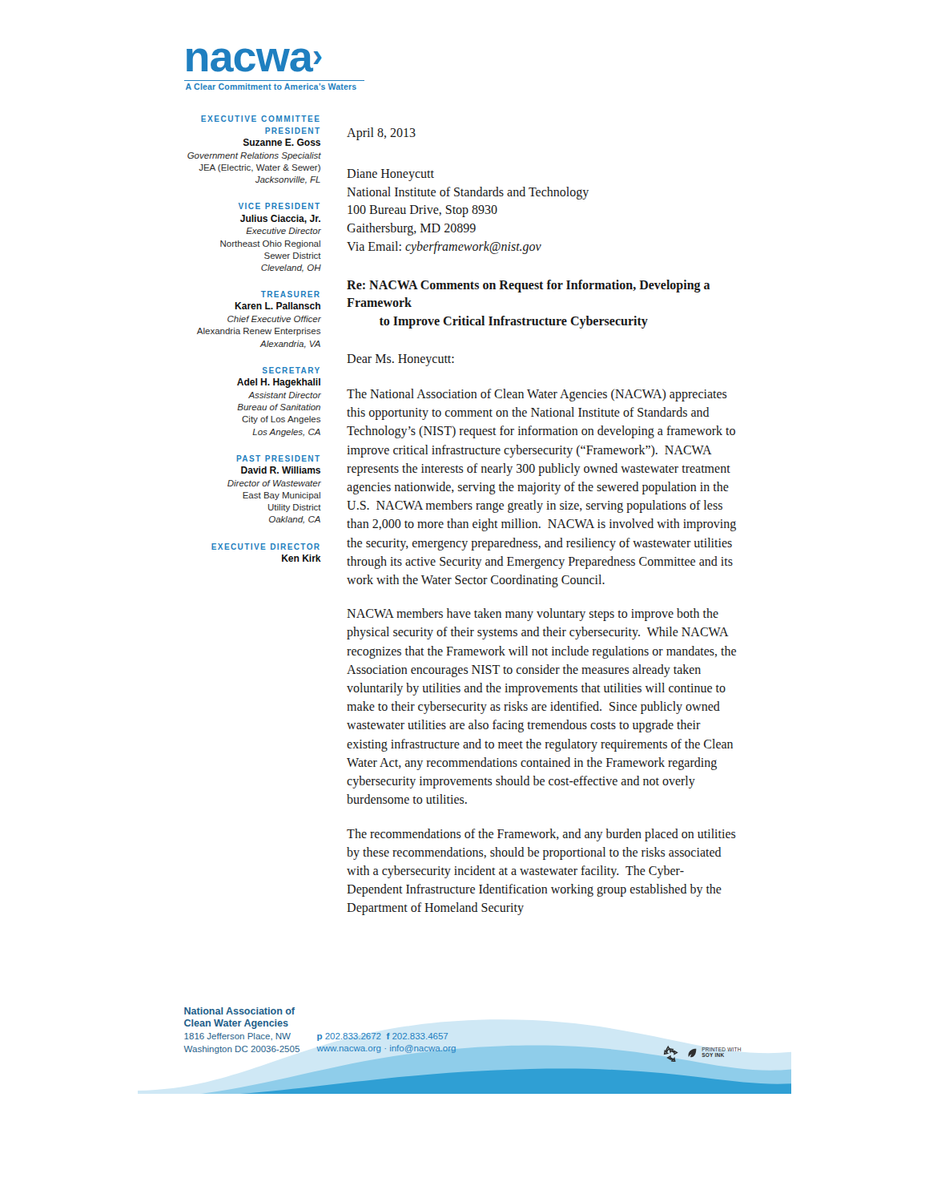nacwa›
A Clear Commitment to America’s Waters
Executive Committee
President
Suzanne E. Goss
Government Relations Specialist
JEA (Electric, Water & Sewer)
Jacksonville, FL
Vice President
Julius Ciaccia, Jr.
Executive Director
Northeast Ohio Regional
Sewer District
Cleveland, OH
Treasurer
Karen L. Pallansch
Chief Executive Officer
Alexandria Renew Enterprises
Alexandria, VA
Secretary
Adel H. Hagekhalil
Assistant Director
Bureau of Sanitation
City of Los Angeles
Los Angeles, CA
Past President
David R. Williams
Director of Wastewater
East Bay Municipal
Utility District
Oakland, CA
Executive Director
Ken Kirk
April 8, 2013
Diane Honeycutt
National Institute of Standards and Technology
100 Bureau Drive, Stop 8930
Gaithersburg, MD 20899
Via Email: cyberframework@nist.gov
Re: NACWA Comments on Request for Information, Developing a Framework to Improve Critical Infrastructure Cybersecurity
Dear Ms. Honeycutt:
The National Association of Clean Water Agencies (NACWA) appreciates this opportunity to comment on the National Institute of Standards and Technology’s (NIST) request for information on developing a framework to improve critical infrastructure cybersecurity (“Framework”). NACWA represents the interests of nearly 300 publicly owned wastewater treatment agencies nationwide, serving the majority of the sewered population in the U.S. NACWA members range greatly in size, serving populations of less than 2,000 to more than eight million. NACWA is involved with improving the security, emergency preparedness, and resiliency of wastewater utilities through its active Security and Emergency Preparedness Committee and its work with the Water Sector Coordinating Council.
NACWA members have taken many voluntary steps to improve both the physical security of their systems and their cybersecurity. While NACWA recognizes that the Framework will not include regulations or mandates, the Association encourages NIST to consider the measures already taken voluntarily by utilities and the improvements that utilities will continue to make to their cybersecurity as risks are identified. Since publicly owned wastewater utilities are also facing tremendous costs to upgrade their existing infrastructure and to meet the regulatory requirements of the Clean Water Act, any recommendations contained in the Framework regarding cybersecurity improvements should be cost-effective and not overly burdensome to utilities.
The recommendations of the Framework, and any burden placed on utilities by these recommendations, should be proportional to the risks associated with a cybersecurity incident at a wastewater facility. The Cyber-Dependent Infrastructure Identification working group established by the Department of Homeland Security
National Association of
Clean Water Agencies
1816 Jefferson Place, NW
Washington DC 20036-2505
p 202.833.2672 f 202.833.4657
www.nacwa.org · info@nacwa.org
Printed with
SOY INK